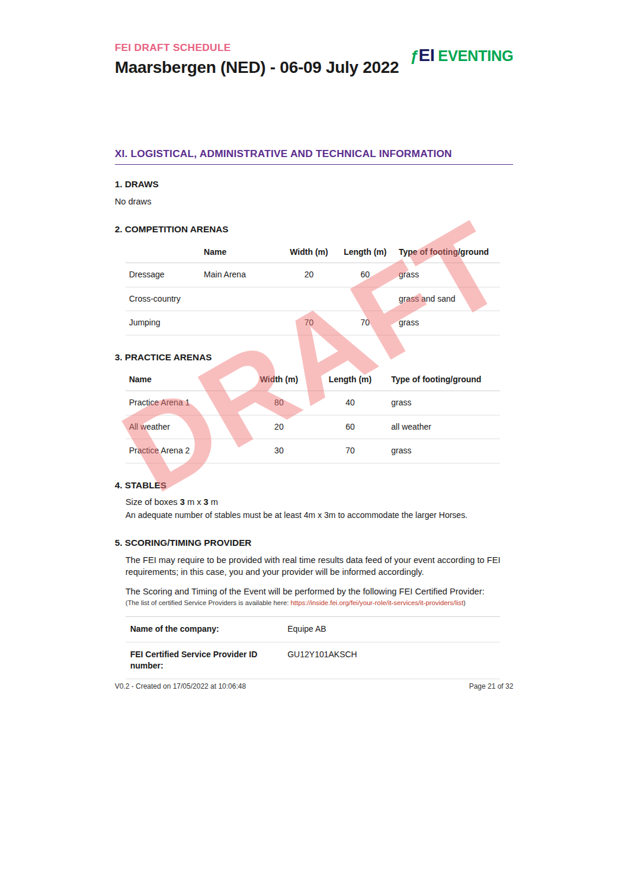DRAFT
FEI DRAFT SCHEDULE
Maarsbergen (NED) - 06-09 July 2022
ƒEI EVENTING
XI. LOGISTICAL, ADMINISTRATIVE AND TECHNICAL INFORMATION
1. DRAWS
No draws
2. COMPETITION ARENAS
| | Name | Width (m) | Length (m) | Type of footing/ground |
| --- | --- | --- | --- | --- |
| Dressage | Main Arena | 20 | 60 | grass |
| Cross-country | | | | grass and sand |
| Jumping | | 70 | 70 | grass |
3. PRACTICE ARENAS
| Name | Width (m) | Length (m) | Type of footing/ground |
| --- | --- | --- | --- |
| Practice Arena 1 | 80 | 40 | grass |
| All weather | 20 | 60 | all weather |
| Practice Arena 2 | 30 | 70 | grass |
4. STABLES
Size of boxes 3 m x 3 m
An adequate number of stables must be at least 4m x 3m to accommodate the larger Horses.
5. SCORING/TIMING PROVIDER
The FEI may require to be provided with real time results data feed of your event according to FEI requirements; in this case, you and your provider will be informed accordingly.
The Scoring and Timing of the Event will be performed by the following FEI Certified Provider:
(The list of certified Service Providers is available here: https://inside.fei.org/fei/your-role/it-services/it-providers/list)
| Name of the company: | Equipe AB |
| FEI Certified Service Provider ID number: | GU12Y101AKSCH |
V0.2 - Created on 17/05/2022 at 10:06:48
Page 21 of 32